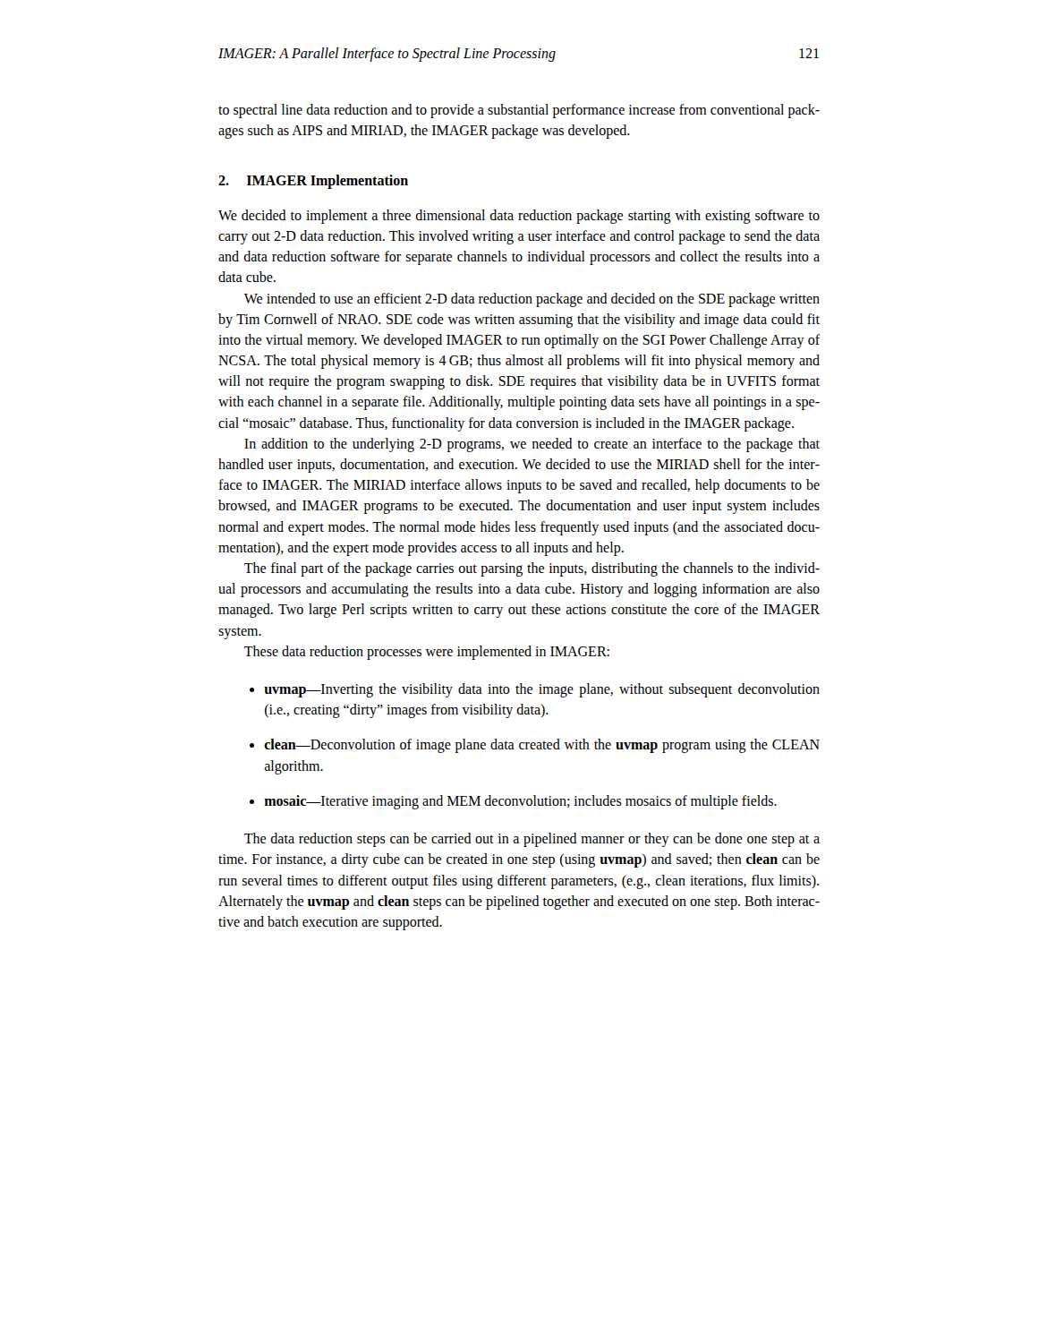IMAGER: A Parallel Interface to Spectral Line Processing 121
to spectral line data reduction and to provide a substantial performance increase from conventional packages such as AIPS and MIRIAD, the IMAGER package was developed.
2. IMAGER Implementation
We decided to implement a three dimensional data reduction package starting with existing software to carry out 2-D data reduction. This involved writing a user interface and control package to send the data and data reduction software for separate channels to individual processors and collect the results into a data cube.
We intended to use an efficient 2-D data reduction package and decided on the SDE package written by Tim Cornwell of NRAO. SDE code was written assuming that the visibility and image data could fit into the virtual memory. We developed IMAGER to run optimally on the SGI Power Challenge Array of NCSA. The total physical memory is 4 GB; thus almost all problems will fit into physical memory and will not require the program swapping to disk. SDE requires that visibility data be in UVFITS format with each channel in a separate file. Additionally, multiple pointing data sets have all pointings in a special “mosaic” database. Thus, functionality for data conversion is included in the IMAGER package.
In addition to the underlying 2-D programs, we needed to create an interface to the package that handled user inputs, documentation, and execution. We decided to use the MIRIAD shell for the interface to IMAGER. The MIRIAD interface allows inputs to be saved and recalled, help documents to be browsed, and IMAGER programs to be executed. The documentation and user input system includes normal and expert modes. The normal mode hides less frequently used inputs (and the associated documentation), and the expert mode provides access to all inputs and help.
The final part of the package carries out parsing the inputs, distributing the channels to the individual processors and accumulating the results into a data cube. History and logging information are also managed. Two large Perl scripts written to carry out these actions constitute the core of the IMAGER system.
These data reduction processes were implemented in IMAGER:
uvmap—Inverting the visibility data into the image plane, without subsequent deconvolution (i.e., creating “dirty” images from visibility data).
clean—Deconvolution of image plane data created with the uvmap program using the CLEAN algorithm.
mosaic—Iterative imaging and MEM deconvolution; includes mosaics of multiple fields.
The data reduction steps can be carried out in a pipelined manner or they can be done one step at a time. For instance, a dirty cube can be created in one step (using uvmap) and saved; then clean can be run several times to different output files using different parameters, (e.g., clean iterations, flux limits). Alternately the uvmap and clean steps can be pipelined together and executed on one step. Both interactive and batch execution are supported.